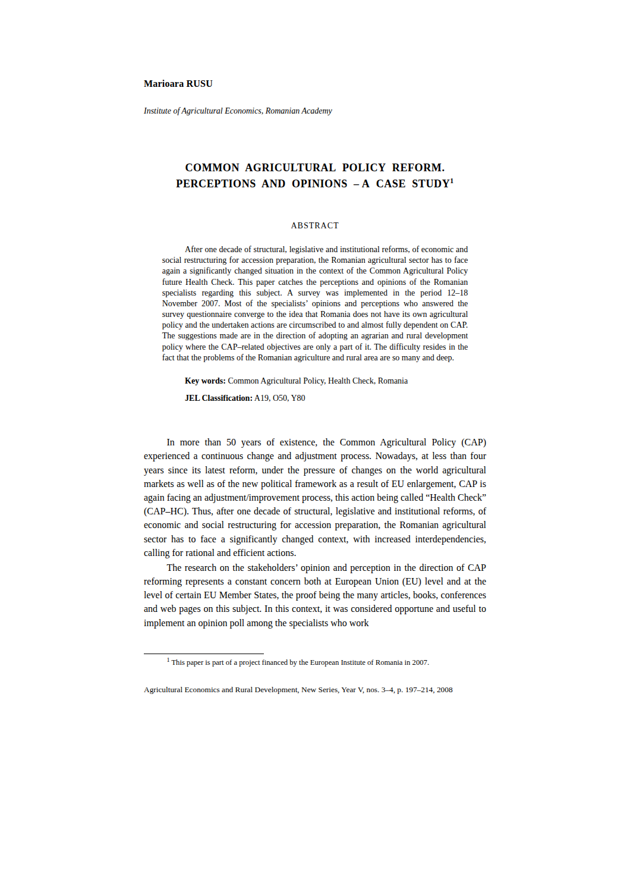Marioara RUSU
Institute of Agricultural Economics, Romanian Academy
Common Agricultural Policy Reform. Perceptions and Opinions – a Case Study1
ABSTRACT
After one decade of structural, legislative and institutional reforms, of economic and social restructuring for accession preparation, the Romanian agricultural sector has to face again a significantly changed situation in the context of the Common Agricultural Policy future Health Check. This paper catches the perceptions and opinions of the Romanian specialists regarding this subject. A survey was implemented in the period 12–18 November 2007. Most of the specialists’ opinions and perceptions who answered the survey questionnaire converge to the idea that Romania does not have its own agricultural policy and the undertaken actions are circumscribed to and almost fully dependent on CAP. The suggestions made are in the direction of adopting an agrarian and rural development policy where the CAP–related objectives are only a part of it. The difficulty resides in the fact that the problems of the Romanian agriculture and rural area are so many and deep.
Key words: Common Agricultural Policy, Health Check, Romania
JEL Classification: A19, O50, Y80
In more than 50 years of existence, the Common Agricultural Policy (CAP) experienced a continuous change and adjustment process. Nowadays, at less than four years since its latest reform, under the pressure of changes on the world agricultural markets as well as of the new political framework as a result of EU enlargement, CAP is again facing an adjustment/improvement process, this action being called “Health Check” (CAP–HC). Thus, after one decade of structural, legislative and institutional reforms, of economic and social restructuring for accession preparation, the Romanian agricultural sector has to face a significantly changed context, with increased interdependencies, calling for rational and efficient actions.
The research on the stakeholders’ opinion and perception in the direction of CAP reforming represents a constant concern both at European Union (EU) level and at the level of certain EU Member States, the proof being the many articles, books, conferences and web pages on this subject. In this context, it was considered opportune and useful to implement an opinion poll among the specialists who work
1 This paper is part of a project financed by the European Institute of Romania in 2007.
Agricultural Economics and Rural Development, New Series, Year V, nos. 3–4, p. 197–214, 2008